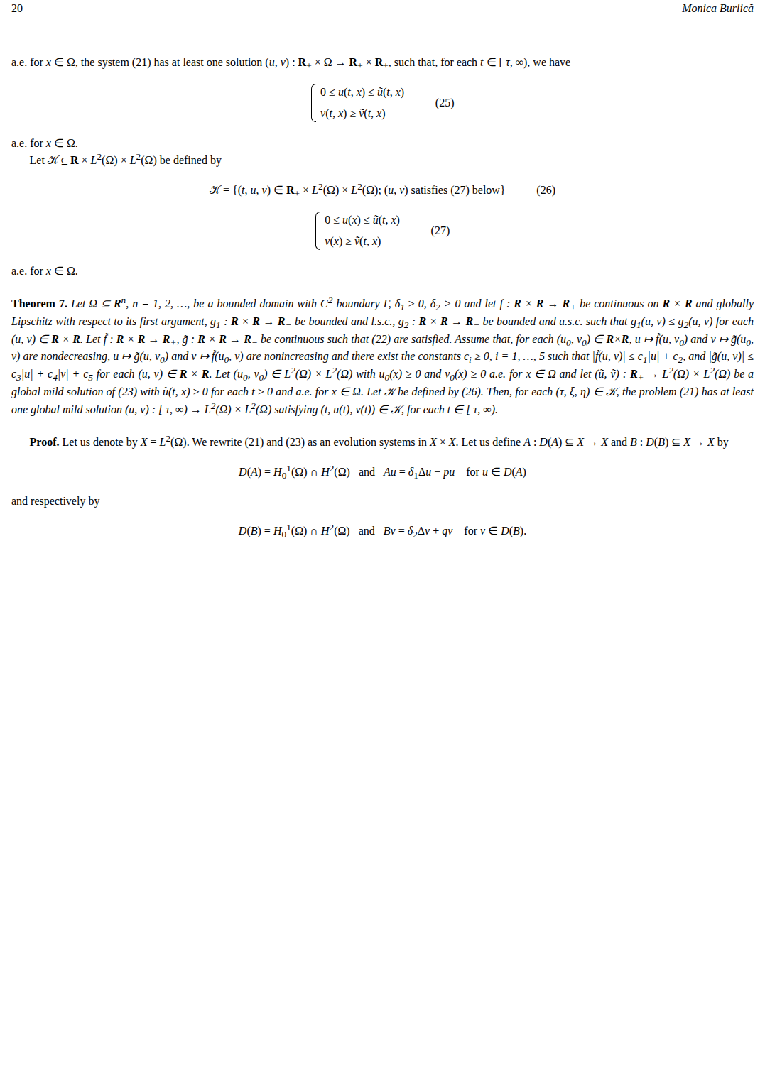20 Monica Burlică
a.e. for x ∈ Ω, the system (21) has at least one solution (u, v) : R+ × Ω → R+ × R+, such that, for each t ∈ [ τ, ∞), we have
0 ≤ u(t, x) ≤ ũ(t, x) v(t, x) ≥ ṽ(t, x) (25)
a.e. for x ∈ Ω.
Let 𝒦 ⊆ R × L2(Ω) × L2(Ω) be defined by
𝒦 = {(t, u, v) ∈ R+ × L2(Ω) × L2(Ω); (u, v) satisfies (27) below} (26)
0 ≤ u(x) ≤ ũ(t, x) v(x) ≥ ṽ(t, x) (27)
a.e. for x ∈ Ω.
Theorem 7. Let Ω ⊆ Rn, n = 1, 2, …, be a bounded domain with C2 boundary Γ, δ1 ≥ 0, δ2 > 0 and let f : R × R → R+ be continuous on R × R and globally Lipschitz with respect to its first argument, g1 : R × R → R− be bounded and l.s.c., g2 : R × R → R− be bounded and u.s.c. such that g1(u, v) ≤ g2(u, v) for each (u, v) ∈ R × R. Let f̃ : R × R → R+, g̃ : R × R → R− be continuous such that (22) are satisfied. Assume that, for each (u0, v0) ∈ R×R, u ↦ f̃(u, v0) and v ↦ g̃(u0, v) are nondecreasing, u ↦ g̃(u, v0) and v ↦ f̃(u0, v) are nonincreasing and there exist the constants ci ≥ 0, i = 1, …, 5 such that |f̃(u, v)| ≤ c1|u| + c2, and |g̃(u, v)| ≤ c3|u| + c4|v| + c5 for each (u, v) ∈ R × R. Let (u0, v0) ∈ L2(Ω) × L2(Ω) with u0(x) ≥ 0 and v0(x) ≥ 0 a.e. for x ∈ Ω and let (ũ, ṽ) : R+ → L2(Ω) × L2(Ω) be a global mild solution of (23) with ũ(t, x) ≥ 0 for each t ≥ 0 and a.e. for x ∈ Ω. Let 𝒦 be defined by (26). Then, for each (τ, ξ, η) ∈ 𝒦, the problem (21) has at least one global mild solution (u, v) : [ τ, ∞) → L2(Ω) × L2(Ω) satisfying (t, u(t), v(t)) ∈ 𝒦, for each t ∈ [ τ, ∞).
Proof. Let us denote by X = L2(Ω). We rewrite (21) and (23) as an evolution systems in X × X. Let us define A : D(A) ⊆ X → X and B : D(B) ⊆ X → X by
D(A) = H01(Ω) ∩ H2(Ω) and Au = δ1Δu − pu for u ∈ D(A)
and respectively by
D(B) = H01(Ω) ∩ H2(Ω) and Bv = δ2Δv + qv for v ∈ D(B).